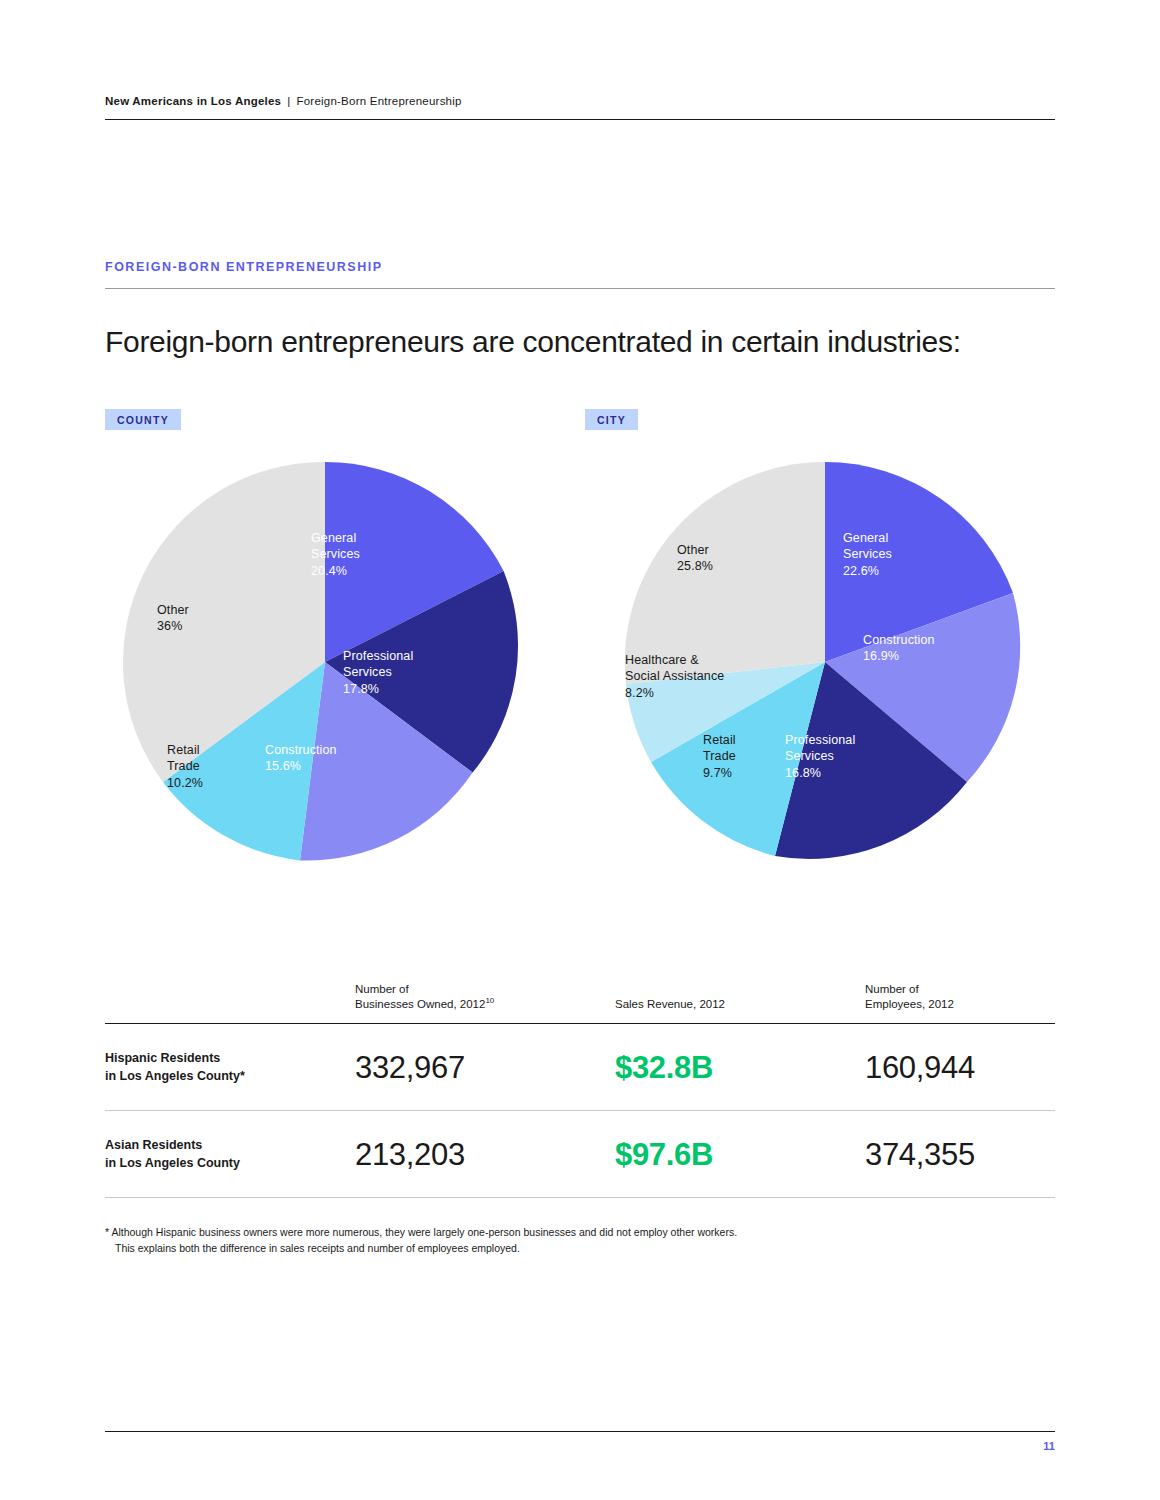New Americans in Los Angeles|Foreign-Born Entrepreneurship
FOREIGN-BORN ENTREPRENEURSHIP
Foreign-born entrepreneurs are concentrated in certain industries:
COUNTY
General
Services
20.4%
Professional
Services
17.8%
Construction
15.6%
Retail
Trade
10.2%
Other
36%
CITY
General
Services
22.6%
Construction
16.9%
Professional
Services
16.8%
Retail
Trade
9.7%
Healthcare &
Social Assistance
8.2%
Other
25.8%
| | Number of Businesses Owned, 2012 10 | Sales Revenue, 2012 | Number of Employees, 2012 |
| --- | --- | --- | --- |
| Hispanic Residents in Los Angeles County* | 332,967 | $32.8B | 160,944 |
| Asian Residents in Los Angeles County | 213,203 | $97.6B | 374,355 |
* Although Hispanic business owners were more numerous, they were largely one-person businesses and did not employ other workers. This explains both the difference in sales receipts and number of employees employed.
11